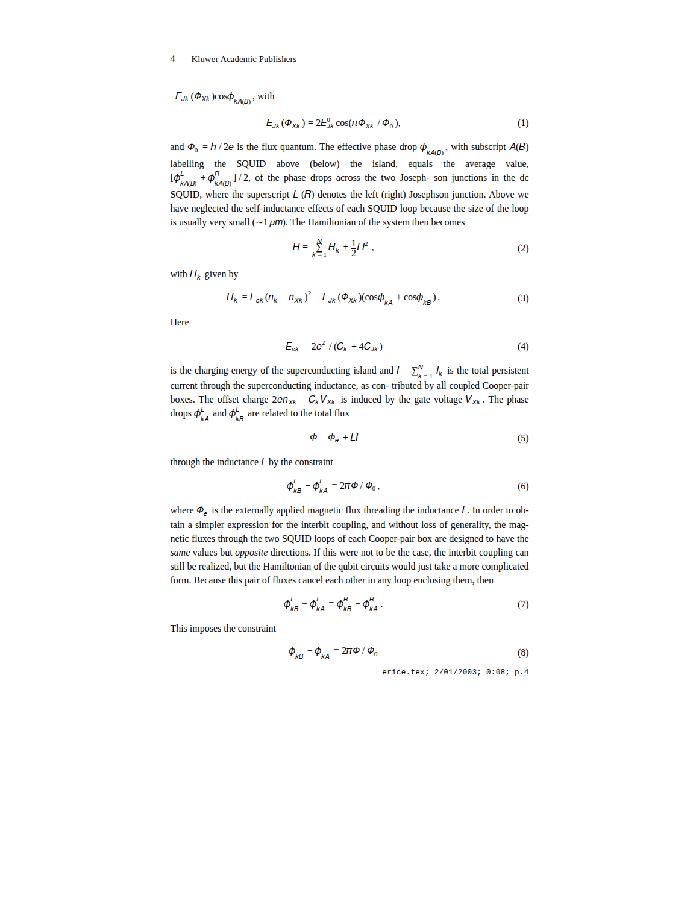4
Kluwer Academic Publishers
− EJk (ΦXk) ⁡ cos ⁡ ϕkA(B) , with
EJk (ΦXk) = 2 EJk0 cos ⁡ ( π ΦXk / Φ0 ) ,
(1)
and Φ0=h/2e is the flux quantum. The effective phase drop ϕkA(B), with subscript A(B) labelling the SQUID above (below) the island, equals the average value, [ϕkA(B)L+ϕkA(B)R]/2, of the phase drops across the two Joseph‐ son junctions in the dc SQUID, where the superscript L (R) denotes the left (right) Josephson junction. Above we have neglected the self-inductance effects of each SQUID loop because the size of the loop is usually very small (∼1μm). The Hamiltonian of the system then becomes
H = ∑ k=1 N Hk + 12 L I2 ,
(2)
with Hk given by
Hk = Eck (nk−nXk) 2 − EJk (ΦXk) ( cos⁡ϕkA + cos⁡ϕkB ) .
(3)
Here
Eck = 2 e2 / ( Ck + 4 CJk )
(4)
is the charging energy of the superconducting island and I=∑k=1NIk is the total persistent current through the superconducting inductance, as con‐ tributed by all coupled Cooper-pair boxes. The offset charge 2enXk=CkVXk is induced by the gate voltage VXk. The phase drops ϕkAL and ϕkBL are related to the total flux
Φ = Φe + L I
(5)
through the inductance L by the constraint
ϕkBL − ϕkAL = 2 π Φ / Φ0 ,
(6)
where Φe is the externally applied magnetic flux threading the inductance L. In order to obtain a simpler expression for the interbit coupling, and without loss of generality, the magnetic fluxes through the two SQUID loops of each Cooper-pair box are designed to have the same values but opposite directions. If this were not to be the case, the interbit coupling can still be realized, but the Hamiltonian of the qubit circuits would just take a more complicated form. Because this pair of fluxes cancel each other in any loop enclosing them, then
ϕkBL − ϕkAL = ϕkBR − ϕkAR .
(7)
This imposes the constraint
ϕkB − ϕkA = 2 π Φ / Φ0
(8)
erice.tex; 2/01/2003; 0:08; p.4